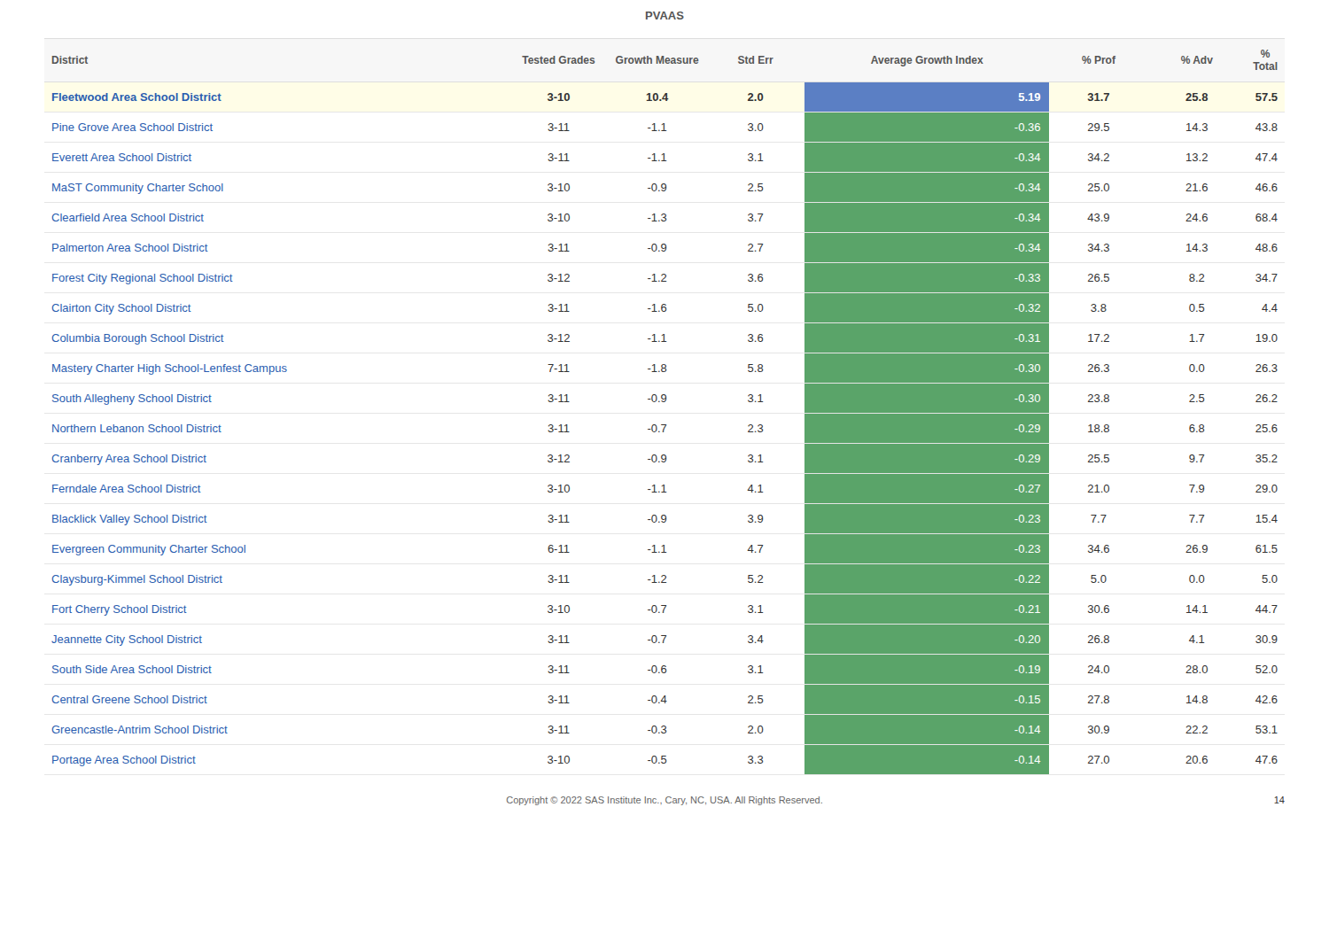PVAAS
| District | Tested Grades | Growth Measure | Std Err | Average Growth Index | % Prof | % Adv | % Total |
| --- | --- | --- | --- | --- | --- | --- | --- |
| Fleetwood Area School District | 3-10 | 10.4 | 2.0 | 5.19 | 31.7 | 25.8 | 57.5 |
| Pine Grove Area School District | 3-11 | -1.1 | 3.0 | -0.36 | 29.5 | 14.3 | 43.8 |
| Everett Area School District | 3-11 | -1.1 | 3.1 | -0.34 | 34.2 | 13.2 | 47.4 |
| MaST Community Charter School | 3-10 | -0.9 | 2.5 | -0.34 | 25.0 | 21.6 | 46.6 |
| Clearfield Area School District | 3-10 | -1.3 | 3.7 | -0.34 | 43.9 | 24.6 | 68.4 |
| Palmerton Area School District | 3-11 | -0.9 | 2.7 | -0.34 | 34.3 | 14.3 | 48.6 |
| Forest City Regional School District | 3-12 | -1.2 | 3.6 | -0.33 | 26.5 | 8.2 | 34.7 |
| Clairton City School District | 3-11 | -1.6 | 5.0 | -0.32 | 3.8 | 0.5 | 4.4 |
| Columbia Borough School District | 3-12 | -1.1 | 3.6 | -0.31 | 17.2 | 1.7 | 19.0 |
| Mastery Charter High School-Lenfest Campus | 7-11 | -1.8 | 5.8 | -0.30 | 26.3 | 0.0 | 26.3 |
| South Allegheny School District | 3-11 | -0.9 | 3.1 | -0.30 | 23.8 | 2.5 | 26.2 |
| Northern Lebanon School District | 3-11 | -0.7 | 2.3 | -0.29 | 18.8 | 6.8 | 25.6 |
| Cranberry Area School District | 3-12 | -0.9 | 3.1 | -0.29 | 25.5 | 9.7 | 35.2 |
| Ferndale Area School District | 3-10 | -1.1 | 4.1 | -0.27 | 21.0 | 7.9 | 29.0 |
| Blacklick Valley School District | 3-11 | -0.9 | 3.9 | -0.23 | 7.7 | 7.7 | 15.4 |
| Evergreen Community Charter School | 6-11 | -1.1 | 4.7 | -0.23 | 34.6 | 26.9 | 61.5 |
| Claysburg-Kimmel School District | 3-11 | -1.2 | 5.2 | -0.22 | 5.0 | 0.0 | 5.0 |
| Fort Cherry School District | 3-10 | -0.7 | 3.1 | -0.21 | 30.6 | 14.1 | 44.7 |
| Jeannette City School District | 3-11 | -0.7 | 3.4 | -0.20 | 26.8 | 4.1 | 30.9 |
| South Side Area School District | 3-11 | -0.6 | 3.1 | -0.19 | 24.0 | 28.0 | 52.0 |
| Central Greene School District | 3-11 | -0.4 | 2.5 | -0.15 | 27.8 | 14.8 | 42.6 |
| Greencastle-Antrim School District | 3-11 | -0.3 | 2.0 | -0.14 | 30.9 | 22.2 | 53.1 |
| Portage Area School District | 3-10 | -0.5 | 3.3 | -0.14 | 27.0 | 20.6 | 47.6 |
Copyright © 2022 SAS Institute Inc., Cary, NC, USA. All Rights Reserved. 14